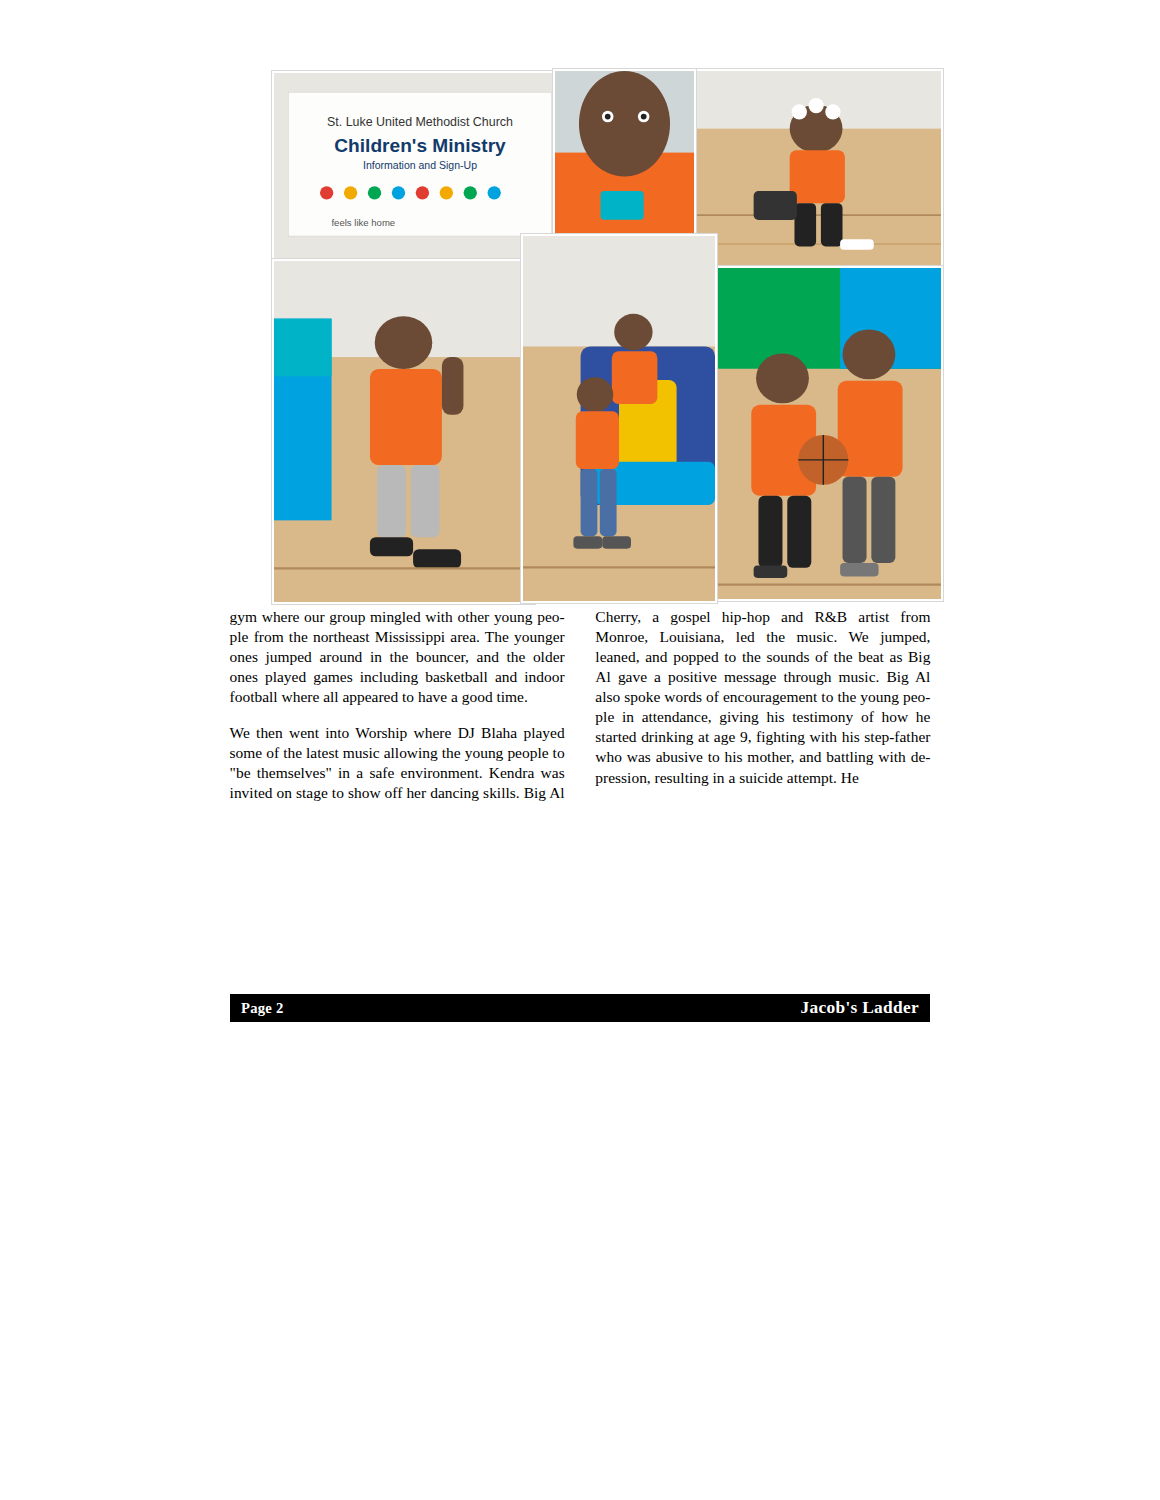gym where our group mingled with other young people from the northeast Mississippi area. The younger ones jumped around in the bouncer, and the older ones played games including basketball and indoor football where all appeared to have a good time.
We then went into Worship where DJ Blaha played some of the latest music allowing the young people to "be themselves" in a safe environment. Kendra was invited on stage to show off her dancing skills. Big Al Cherry, a gospel hip-hop and R&B artist from Monroe, Louisiana, led the music. We jumped, leaned, and popped to the sounds of the beat as Big Al gave a positive message through music. Big Al also spoke words of encouragement to the young people in attendance, giving his testimony of how he started drinking at age 9, fighting with his step-father who was abusive to his mother, and battling with depression, resulting in a suicide attempt. He
Page 2 Jacob's Ladder